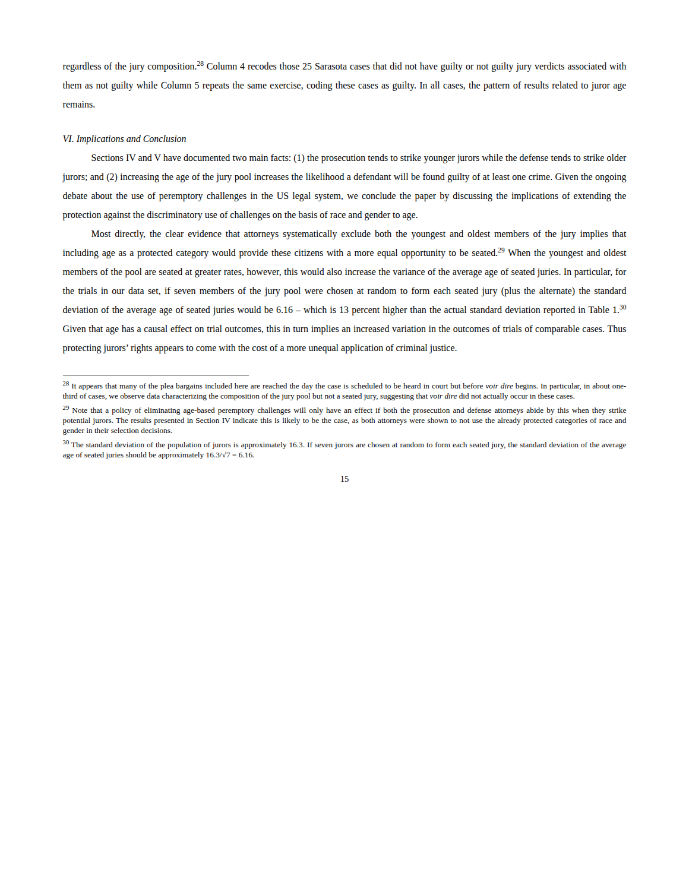regardless of the jury composition.28 Column 4 recodes those 25 Sarasota cases that did not have guilty or not guilty jury verdicts associated with them as not guilty while Column 5 repeats the same exercise, coding these cases as guilty. In all cases, the pattern of results related to juror age remains.
VI. Implications and Conclusion
Sections IV and V have documented two main facts: (1) the prosecution tends to strike younger jurors while the defense tends to strike older jurors; and (2) increasing the age of the jury pool increases the likelihood a defendant will be found guilty of at least one crime. Given the ongoing debate about the use of peremptory challenges in the US legal system, we conclude the paper by discussing the implications of extending the protection against the discriminatory use of challenges on the basis of race and gender to age.
Most directly, the clear evidence that attorneys systematically exclude both the youngest and oldest members of the jury implies that including age as a protected category would provide these citizens with a more equal opportunity to be seated.29 When the youngest and oldest members of the pool are seated at greater rates, however, this would also increase the variance of the average age of seated juries. In particular, for the trials in our data set, if seven members of the jury pool were chosen at random to form each seated jury (plus the alternate) the standard deviation of the average age of seated juries would be 6.16 – which is 13 percent higher than the actual standard deviation reported in Table 1.30 Given that age has a causal effect on trial outcomes, this in turn implies an increased variation in the outcomes of trials of comparable cases. Thus protecting jurors’ rights appears to come with the cost of a more unequal application of criminal justice.
28 It appears that many of the plea bargains included here are reached the day the case is scheduled to be heard in court but before voir dire begins. In particular, in about one-third of cases, we observe data characterizing the composition of the jury pool but not a seated jury, suggesting that voir dire did not actually occur in these cases.
29 Note that a policy of eliminating age-based peremptory challenges will only have an effect if both the prosecution and defense attorneys abide by this when they strike potential jurors. The results presented in Section IV indicate this is likely to be the case, as both attorneys were shown to not use the already protected categories of race and gender in their selection decisions.
30 The standard deviation of the population of jurors is approximately 16.3. If seven jurors are chosen at random to form each seated jury, the standard deviation of the average age of seated juries should be approximately 16.3/√7 = 6.16.
15